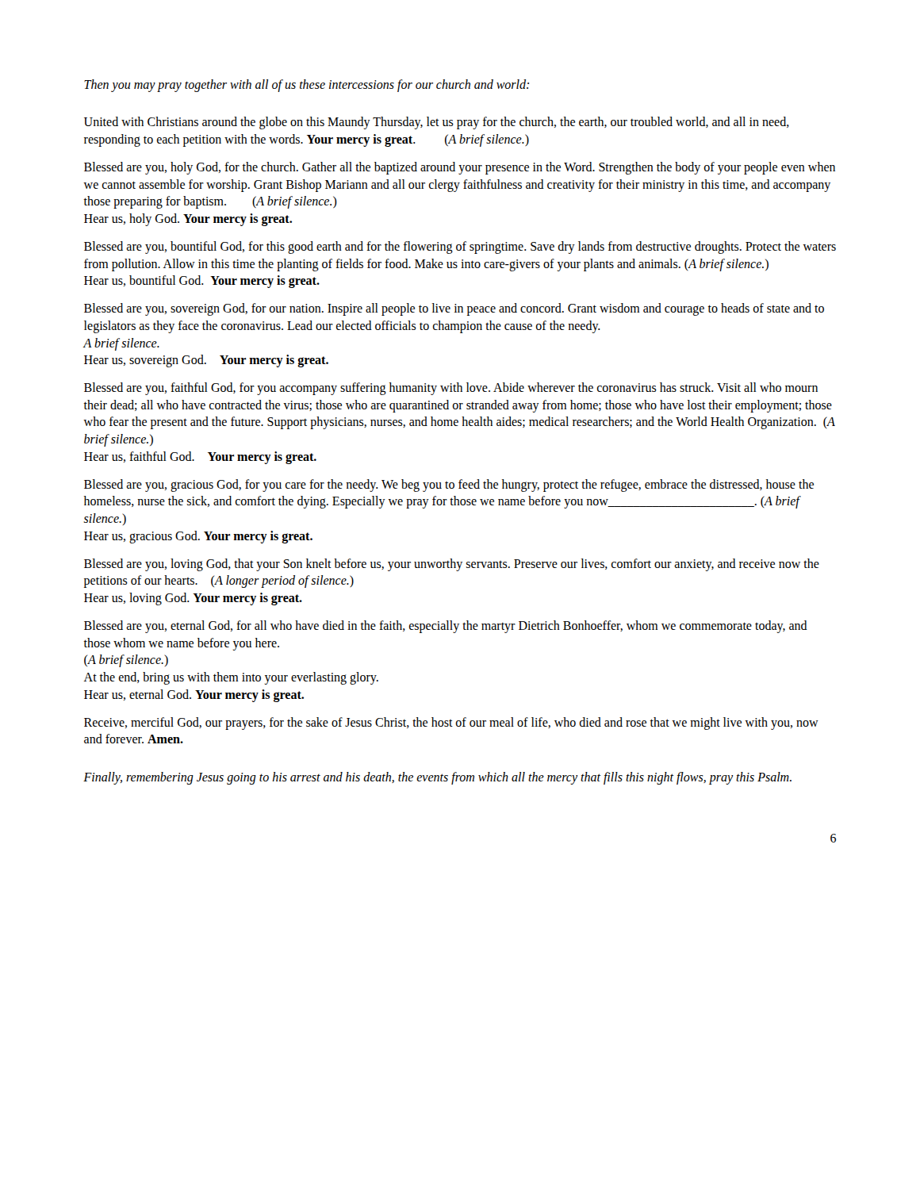Then you may pray together with all of us these intercessions for our church and world:
United with Christians around the globe on this Maundy Thursday, let us pray for the church, the earth, our troubled world, and all in need, responding to each petition with the words. Your mercy is great. (A brief silence.)
Blessed are you, holy God, for the church. Gather all the baptized around your presence in the Word. Strengthen the body of your people even when we cannot assemble for worship. Grant Bishop Mariann and all our clergy faithfulness and creativity for their ministry in this time, and accompany those preparing for baptism. (A brief silence.)
Hear us, holy God. Your mercy is great.
Blessed are you, bountiful God, for this good earth and for the flowering of springtime. Save dry lands from destructive droughts. Protect the waters from pollution. Allow in this time the planting of fields for food. Make us into care-givers of your plants and animals. (A brief silence.)
Hear us, bountiful God. Your mercy is great.
Blessed are you, sovereign God, for our nation. Inspire all people to live in peace and concord. Grant wisdom and courage to heads of state and to legislators as they face the coronavirus. Lead our elected officials to champion the cause of the needy.
A brief silence.
Hear us, sovereign God. Your mercy is great.
Blessed are you, faithful God, for you accompany suffering humanity with love. Abide wherever the coronavirus has struck. Visit all who mourn their dead; all who have contracted the virus; those who are quarantined or stranded away from home; those who have lost their employment; those who fear the present and the future. Support physicians, nurses, and home health aides; medical researchers; and the World Health Organization. (A brief silence.)
Hear us, faithful God. Your mercy is great.
Blessed are you, gracious God, for you care for the needy. We beg you to feed the hungry, protect the refugee, embrace the distressed, house the homeless, nurse the sick, and comfort the dying. Especially we pray for those we name before you now_______________________. (A brief silence.)
Hear us, gracious God. Your mercy is great.
Blessed are you, loving God, that your Son knelt before us, your unworthy servants. Preserve our lives, comfort our anxiety, and receive now the petitions of our hearts. (A longer period of silence.)
Hear us, loving God. Your mercy is great.
Blessed are you, eternal God, for all who have died in the faith, especially the martyr Dietrich Bonhoeffer, whom we commemorate today, and those whom we name before you here.
(A brief silence.)
At the end, bring us with them into your everlasting glory.
Hear us, eternal God. Your mercy is great.
Receive, merciful God, our prayers, for the sake of Jesus Christ, the host of our meal of life, who died and rose that we might live with you, now and forever. Amen.
Finally, remembering Jesus going to his arrest and his death, the events from which all the mercy that fills this night flows, pray this Psalm.
6